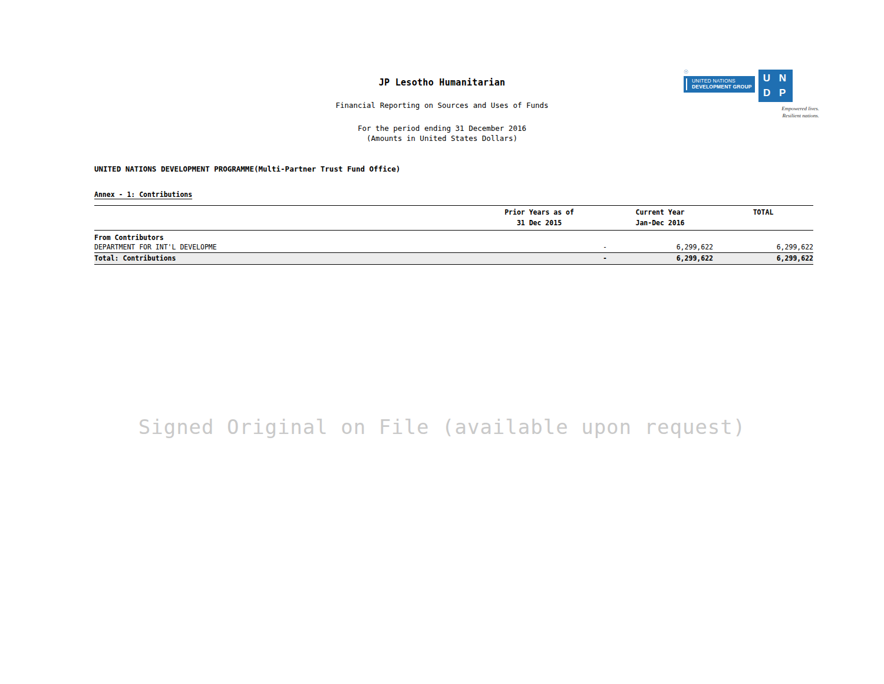☉
UNITED NATIONS
DEVELOPMENT GROUP
U N
D P
Empowered lives.
Resilient nations.
JP Lesotho Humanitarian
Financial Reporting on Sources and Uses of Funds
For the period ending 31 December 2016
(Amounts in United States Dollars)
UNITED NATIONS DEVELOPMENT PROGRAMME(Multi-Partner Trust Fund Office)
Annex - 1: Contributions
| | Prior Years as of | Current Year | TOTAL |
| --- | --- | --- | --- |
| | 31 Dec 2015 | Jan-Dec 2016 | |
| From Contributors | | | |
| DEPARTMENT FOR INT'L DEVELOPME | - | 6,299,622 | 6,299,622 |
| Total: Contributions | - | 6,299,622 | 6,299,622 |
Signed Original on File (available upon request)